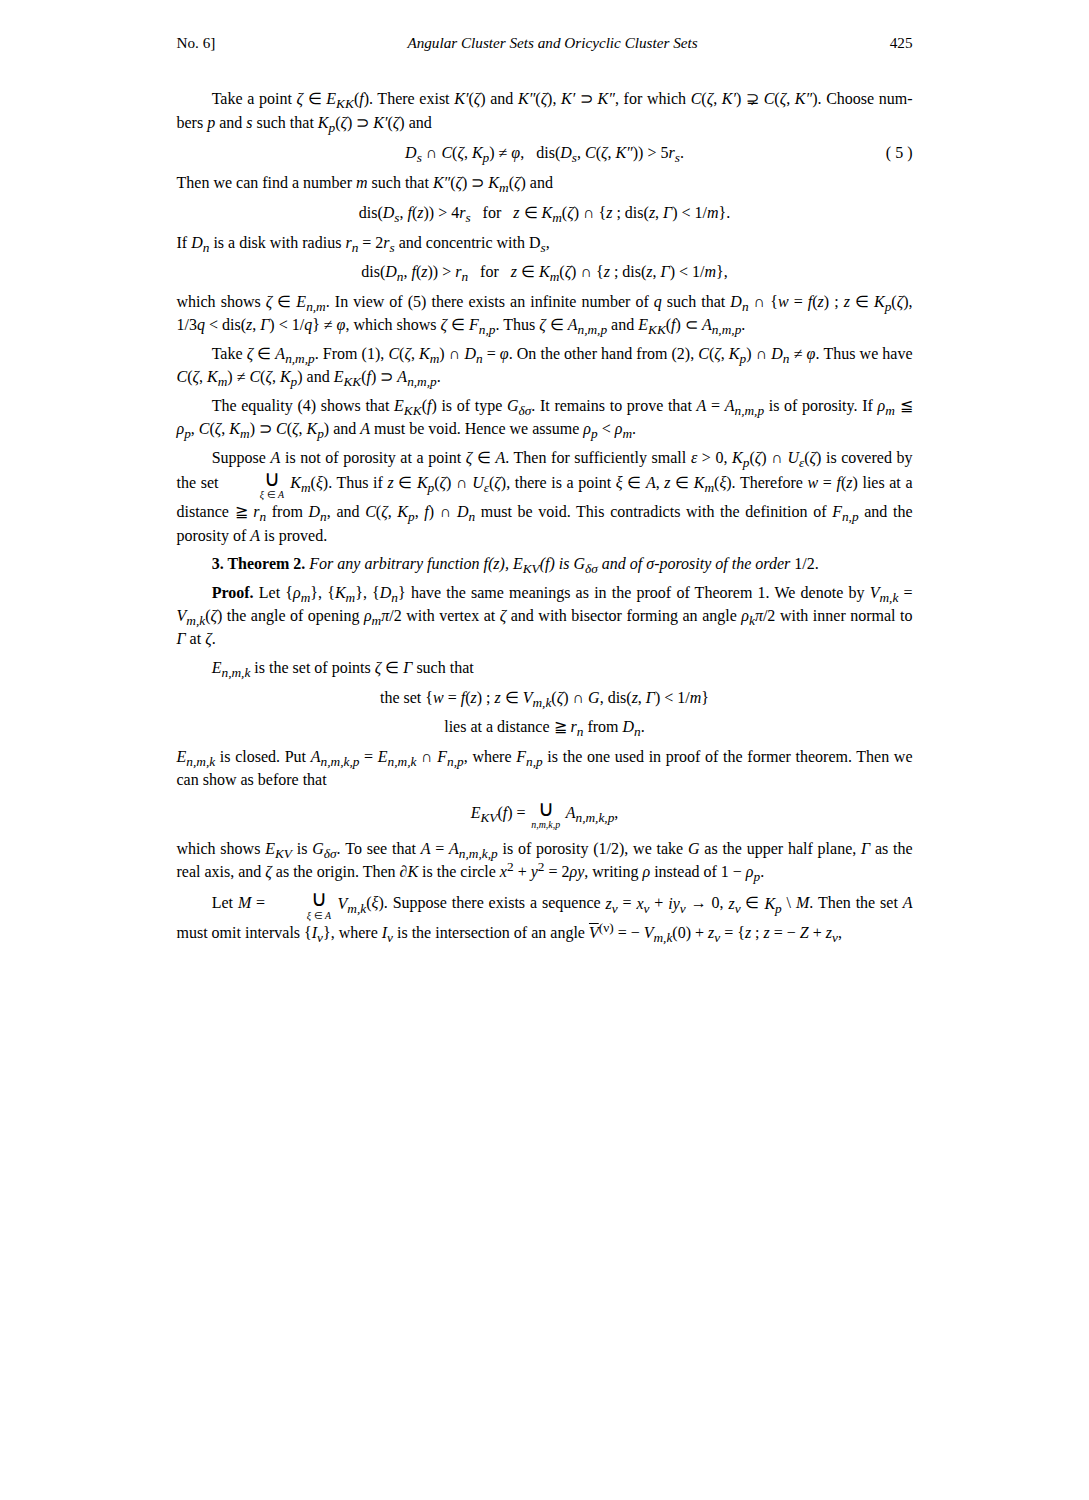No. 6] Angular Cluster Sets and Oricyclic Cluster Sets 425
Take a point ζ ∈ EKK(f). There exist K′(ζ) and K″(ζ), K′ ⊃ K″, for which C(ζ, K′) ⊋ C(ζ, K″). Choose numbers p and s such that Kp(ζ) ⊃ K′(ζ) and
Ds ∩ C(ζ, Kp) ≠ φ, dis(Ds, C(ζ, K″)) > 5rs.( 5 )
Then we can find a number m such that K″(ζ) ⊃ Km(ζ) and
dis(Ds, f(z)) > 4rs for z ∈ Km(ζ) ∩ {z ; dis(z, Γ) < 1/m}.
If Dn is a disk with radius rn = 2rs and concentric with Ds,
dis(Dn, f(z)) > rn for z ∈ Km(ζ) ∩ {z ; dis(z, Γ) < 1/m},
which shows ζ ∈ En,m. In view of (5) there exists an infinite number of q such that Dn ∩ {w = f(z) ; z ∈ Kp(ζ), 1/3q < dis(z, Γ) < 1/q} ≠ φ, which shows ζ ∈ Fn,p. Thus ζ ∈ An,m,p and EKK(f) ⊂ An,m,p.
Take ζ ∈ An,m,p. From (1), C(ζ, Km) ∩ Dn = φ. On the other hand from (2), C(ζ, Kp) ∩ Dn ≠ φ. Thus we have C(ζ, Km) ≠ C(ζ, Kp) and EKK(f) ⊃ An,m,p.
The equality (4) shows that EKK(f) is of type Gδσ. It remains to prove that A = An,m,p is of porosity. If ρm ≦ ρp, C(ζ, Km) ⊃ C(ζ, Kp) and A must be void. Hence we assume ρp < ρm.
Suppose A is not of porosity at a point ζ ∈ A. Then for sufficiently small ε > 0, Kp(ζ) ∩ Uε(ζ) is covered by the set ∪ξ ∈ A Km(ξ). Thus if z ∈ Kp(ζ) ∩ Uε(ζ), there is a point ξ ∈ A, z ∈ Km(ξ). Therefore w = f(z) lies at a distance ≧ rn from Dn, and C(ζ, Kp, f) ∩ Dn must be void. This contradicts with the definition of Fn,p and the porosity of A is proved.
3. Theorem 2. For any arbitrary function f(z), EKV(f) is Gδσ and of σ-porosity of the order 1/2.
Proof. Let {ρm}, {Km}, {Dn} have the same meanings as in the proof of Theorem 1. We denote by Vm,k = Vm,k(ζ) the angle of opening ρmπ/2 with vertex at ζ and with bisector forming an angle ρkπ/2 with inner normal to Γ at ζ.
En,m,k is the set of points ζ ∈ Γ such that
the set {w = f(z) ; z ∈ Vm,k(ζ) ∩ G, dis(z, Γ) < 1/m}
lies at a distance ≧ rn from Dn.
En,m,k is closed. Put An,m,k,p = En,m,k ∩ Fn,p, where Fn,p is the one used in proof of the former theorem. Then we can show as before that
EKV(f) = ∪n,m,k,p An,m,k,p,
which shows EKV is Gδσ. To see that A = An,m,k,p is of porosity (1/2), we take G as the upper half plane, Γ as the real axis, and ζ as the origin. Then ∂K is the circle x2 + y2 = 2ρy, writing ρ instead of 1 − ρp.
Let M = ∪ξ ∈ A Vm,k(ξ). Suppose there exists a sequence zν = xν + iyν → 0, zν ∈ Kp \ M. Then the set A must omit intervals {Iν}, where Iν is the intersection of an angle V(ν) = − Vm,k(0) + zν = {z ; z = − Z + zν,